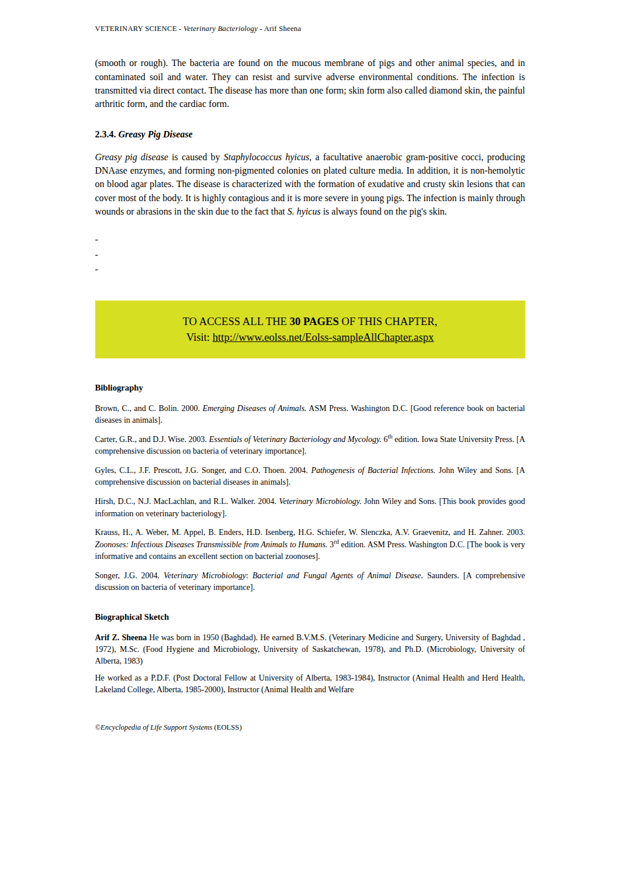VETERINARY SCIENCE - Veterinary Bacteriology - Arif Sheena
(smooth or rough). The bacteria are found on the mucous membrane of pigs and other animal species, and in contaminated soil and water. They can resist and survive adverse environmental conditions. The infection is transmitted via direct contact. The disease has more than one form; skin form also called diamond skin, the painful arthritic form, and the cardiac form.
2.3.4. Greasy Pig Disease
Greasy pig disease is caused by Staphylococcus hyicus, a facultative anaerobic gram-positive cocci, producing DNAase enzymes, and forming non-pigmented colonies on plated culture media. In addition, it is non-hemolytic on blood agar plates. The disease is characterized with the formation of exudative and crusty skin lesions that can cover most of the body. It is highly contagious and it is more severe in young pigs. The infection is mainly through wounds or abrasions in the skin due to the fact that S. hyicus is always found on the pig's skin.
- - -
TO ACCESS ALL THE 30 PAGES OF THIS CHAPTER,
Visit: http://www.eolss.net/Eolss-sampleAllChapter.aspx
Bibliography
Brown, C., and C. Bolin. 2000. Emerging Diseases of Animals. ASM Press. Washington D.C. [Good reference book on bacterial diseases in animals].
Carter, G.R., and D.J. Wise. 2003. Essentials of Veterinary Bacteriology and Mycology. 6th edition. Iowa State University Press. [A comprehensive discussion on bacteria of veterinary importance].
Gyles, C.L., J.F. Prescott, J.G. Songer, and C.O. Thoen. 2004. Pathogenesis of Bacterial Infections. John Wiley and Sons. [A comprehensive discussion on bacterial diseases in animals].
Hirsh, D.C., N.J. MacLachlan, and R.L. Walker. 2004. Veterinary Microbiology. John Wiley and Sons. [This book provides good information on veterinary bacteriology].
Krauss, H., A. Weber, M. Appel, B. Enders, H.D. Isenberg, H.G. Schiefer, W. Slenczka, A.V. Graevenitz, and H. Zahner. 2003. Zoonoses: Infectious Diseases Transmissible from Animals to Humans. 3rd edition. ASM Press. Washington D.C. [The book is very informative and contains an excellent section on bacterial zoonoses].
Songer, J.G. 2004. Veterinary Microbiology: Bacterial and Fungal Agents of Animal Disease. Saunders. [A comprehensive discussion on bacteria of veterinary importance].
Biographical Sketch
Arif Z. Sheena He was born in 1950 (Baghdad). He earned B.V.M.S. (Veterinary Medicine and Surgery, University of Baghdad , 1972), M.Sc. (Food Hygiene and Microbiology, University of Saskatchewan, 1978), and Ph.D. (Microbiology, University of Alberta, 1983)
He worked as a P.D.F. (Post Doctoral Fellow at University of Alberta, 1983-1984), Instructor (Animal Health and Herd Health, Lakeland College, Alberta, 1985-2000), Instructor (Animal Health and Welfare
©Encyclopedia of Life Support Systems (EOLSS)